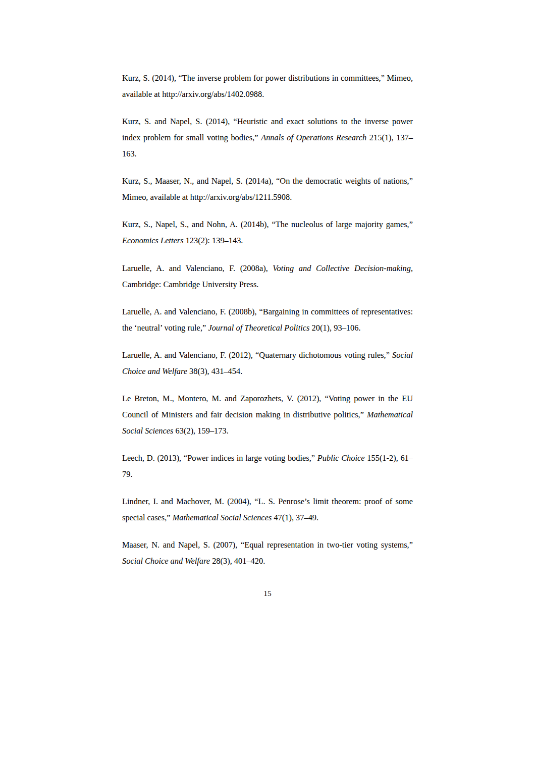Kurz, S. (2014), “The inverse problem for power distributions in committees,” Mimeo, available at http://arxiv.org/abs/1402.0988.
Kurz, S. and Napel, S. (2014), “Heuristic and exact solutions to the inverse power index problem for small voting bodies,” Annals of Operations Research 215(1), 137–163.
Kurz, S., Maaser, N., and Napel, S. (2014a), “On the democratic weights of nations,” Mimeo, available at http://arxiv.org/abs/1211.5908.
Kurz, S., Napel, S., and Nohn, A. (2014b), “The nucleolus of large majority games,” Economics Letters 123(2): 139–143.
Laruelle, A. and Valenciano, F. (2008a), Voting and Collective Decision-making, Cambridge: Cambridge University Press.
Laruelle, A. and Valenciano, F. (2008b), “Bargaining in committees of representatives: the ‘neutral’ voting rule,” Journal of Theoretical Politics 20(1), 93–106.
Laruelle, A. and Valenciano, F. (2012), “Quaternary dichotomous voting rules,” Social Choice and Welfare 38(3), 431–454.
Le Breton, M., Montero, M. and Zaporozhets, V. (2012), “Voting power in the EU Council of Ministers and fair decision making in distributive politics,” Mathematical Social Sciences 63(2), 159–173.
Leech, D. (2013), “Power indices in large voting bodies,” Public Choice 155(1-2), 61–79.
Lindner, I. and Machover, M. (2004), “L. S. Penrose’s limit theorem: proof of some special cases,” Mathematical Social Sciences 47(1), 37–49.
Maaser, N. and Napel, S. (2007), “Equal representation in two-tier voting systems,” Social Choice and Welfare 28(3), 401–420.
15